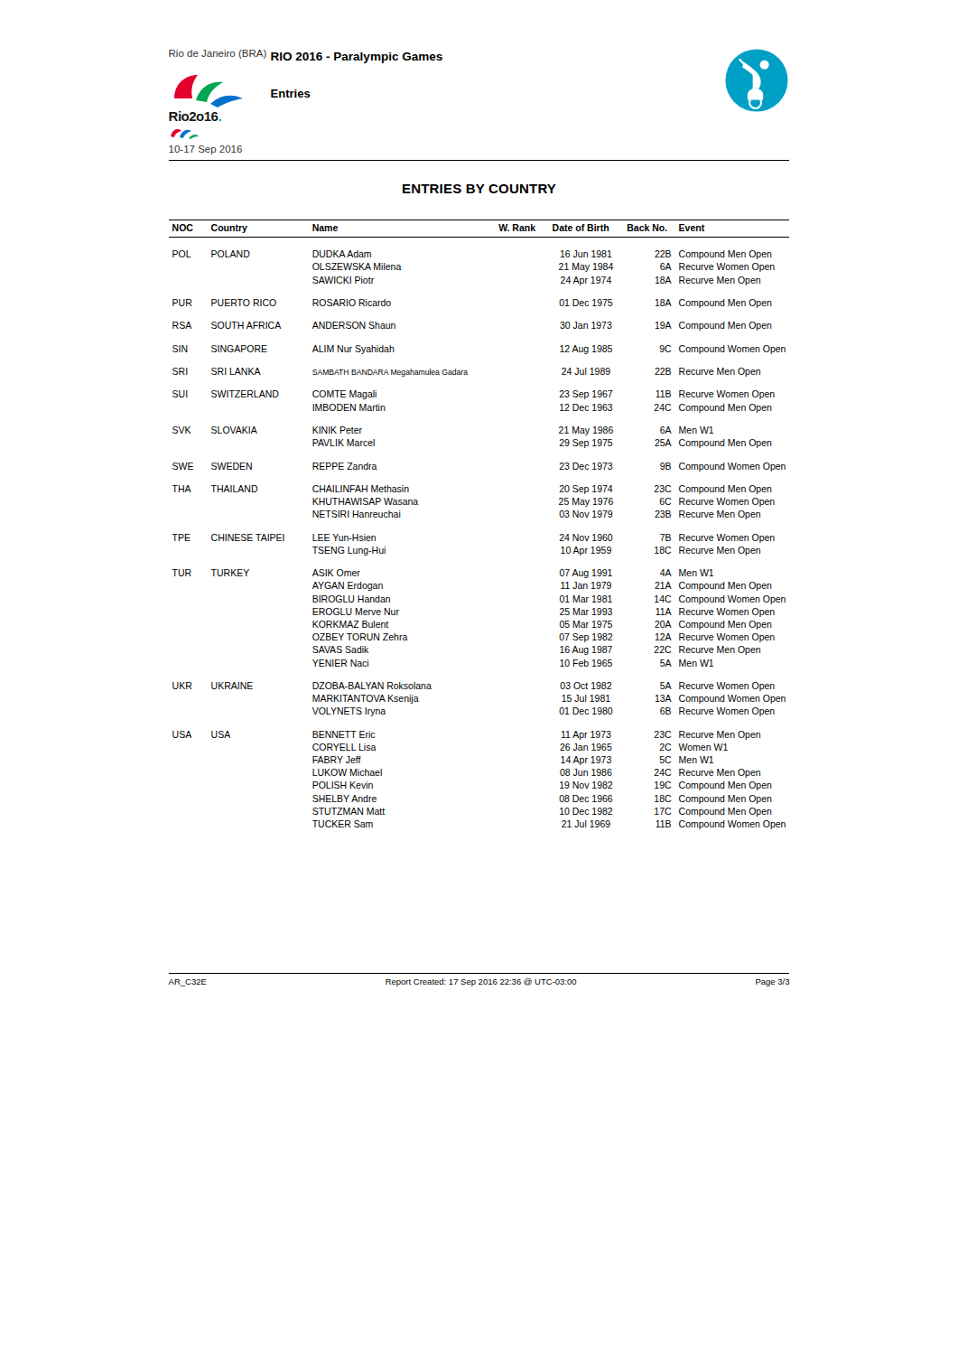Rio de Janeiro (BRA)
Rio2o16.
10-17 Sep 2016
RIO 2016 - Paralympic Games
Entries
ENTRIES BY COUNTRY
| NOC | Country | Name | W. Rank | Date of Birth | Back No. | Event |
| --- | --- | --- | --- | --- | --- | --- |
| POL | POLAND | DUDKA Adam | | 16 Jun 1981 | 22B | Compound Men Open |
| | | OLSZEWSKA Milena | | 21 May 1984 | 6A | Recurve Women Open |
| | | SAWICKI Piotr | | 24 Apr 1974 | 18A | Recurve Men Open |
| PUR | PUERTO RICO | ROSARIO Ricardo | | 01 Dec 1975 | 18A | Compound Men Open |
| RSA | SOUTH AFRICA | ANDERSON Shaun | | 30 Jan 1973 | 19A | Compound Men Open |
| SIN | SINGAPORE | ALIM Nur Syahidah | | 12 Aug 1985 | 9C | Compound Women Open |
| SRI | SRI LANKA | SAMBATH BANDARA Megahamulea Gadara | | 24 Jul 1989 | 22B | Recurve Men Open |
| SUI | SWITZERLAND | COMTE Magali | | 23 Sep 1967 | 11B | Recurve Women Open |
| | | IMBODEN Martin | | 12 Dec 1963 | 24C | Compound Men Open |
| SVK | SLOVAKIA | KINIK Peter | | 21 May 1986 | 6A | Men W1 |
| | | PAVLIK Marcel | | 29 Sep 1975 | 25A | Compound Men Open |
| SWE | SWEDEN | REPPE Zandra | | 23 Dec 1973 | 9B | Compound Women Open |
| THA | THAILAND | CHAILINFAH Methasin | | 20 Sep 1974 | 23C | Compound Men Open |
| | | KHUTHAWISAP Wasana | | 25 May 1976 | 6C | Recurve Women Open |
| | | NETSIRI Hanreuchai | | 03 Nov 1979 | 23B | Recurve Men Open |
| TPE | CHINESE TAIPEI | LEE Yun-Hsien | | 24 Nov 1960 | 7B | Recurve Women Open |
| | | TSENG Lung-Hui | | 10 Apr 1959 | 18C | Recurve Men Open |
| TUR | TURKEY | ASIK Omer | | 07 Aug 1991 | 4A | Men W1 |
| | | AYGAN Erdogan | | 11 Jan 1979 | 21A | Compound Men Open |
| | | BIROGLU Handan | | 01 Mar 1981 | 14C | Compound Women Open |
| | | EROGLU Merve Nur | | 25 Mar 1993 | 11A | Recurve Women Open |
| | | KORKMAZ Bulent | | 05 Mar 1975 | 20A | Compound Men Open |
| | | OZBEY TORUN Zehra | | 07 Sep 1982 | 12A | Recurve Women Open |
| | | SAVAS Sadik | | 16 Aug 1987 | 22C | Recurve Men Open |
| | | YENIER Naci | | 10 Feb 1965 | 5A | Men W1 |
| UKR | UKRAINE | DZOBA-BALYAN Roksolana | | 03 Oct 1982 | 5A | Recurve Women Open |
| | | MARKITANTOVA Ksenija | | 15 Jul 1981 | 13A | Compound Women Open |
| | | VOLYNETS Iryna | | 01 Dec 1980 | 6B | Recurve Women Open |
| USA | USA | BENNETT Eric | | 11 Apr 1973 | 23C | Recurve Men Open |
| | | CORYELL Lisa | | 26 Jan 1965 | 2C | Women W1 |
| | | FABRY Jeff | | 14 Apr 1973 | 5C | Men W1 |
| | | LUKOW Michael | | 08 Jun 1986 | 24C | Recurve Men Open |
| | | POLISH Kevin | | 19 Nov 1982 | 19C | Compound Men Open |
| | | SHELBY Andre | | 08 Dec 1966 | 18C | Compound Men Open |
| | | STUTZMAN Matt | | 10 Dec 1982 | 17C | Compound Men Open |
| | | TUCKER Sam | | 21 Jul 1969 | 11B | Compound Women Open |
AR_C32E
Report Created: 17 Sep 2016 22:36 @ UTC-03:00
Page 3/3